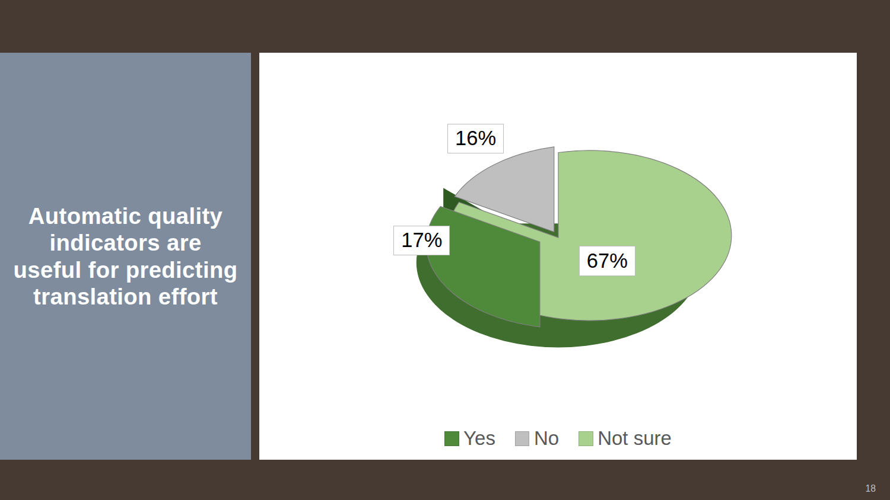Automatic quality indicators are useful for predicting translation effort
16%
17%
67%
Yes
No
Not sure
18